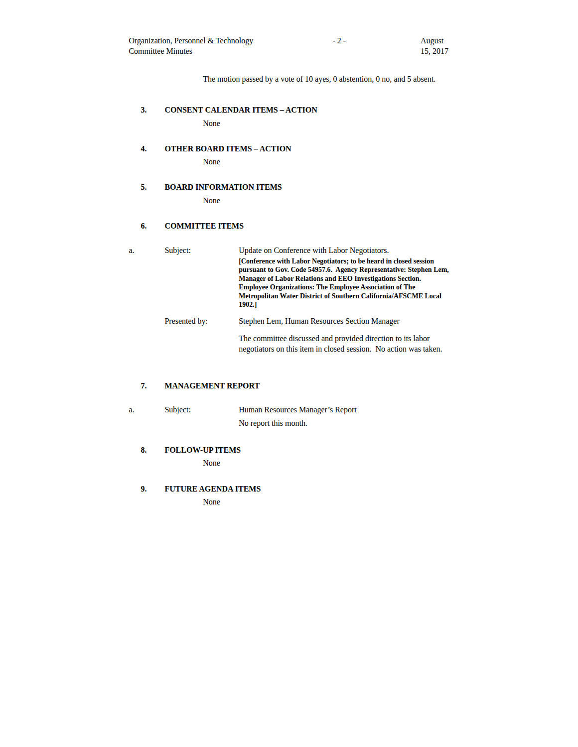Organization, Personnel & Technology Committee Minutes
- 2 -
August 15, 2017
The motion passed by a vote of 10 ayes, 0 abstention, 0 no, and 5 absent.
3.
CONSENT CALENDAR ITEMS – ACTION
None
4.
OTHER BOARD ITEMS – ACTION
None
5.
BOARD INFORMATION ITEMS
None
6.
COMMITTEE ITEMS
a.
Subject:
Update on Conference with Labor Negotiators. [Conference with Labor Negotiators; to be heard in closed session pursuant to Gov. Code 54957.6. Agency Representative: Stephen Lem, Manager of Labor Relations and EEO Investigations Section. Employee Organizations: The Employee Association of The Metropolitan Water District of Southern California/AFSCME Local 1902.]
Presented by:
Stephen Lem, Human Resources Section Manager
The committee discussed and provided direction to its labor negotiators on this item in closed session. No action was taken.
7.
MANAGEMENT REPORT
a.
Subject:
Human Resources Manager’s Report
No report this month.
8.
FOLLOW-UP ITEMS
None
9.
FUTURE AGENDA ITEMS
None